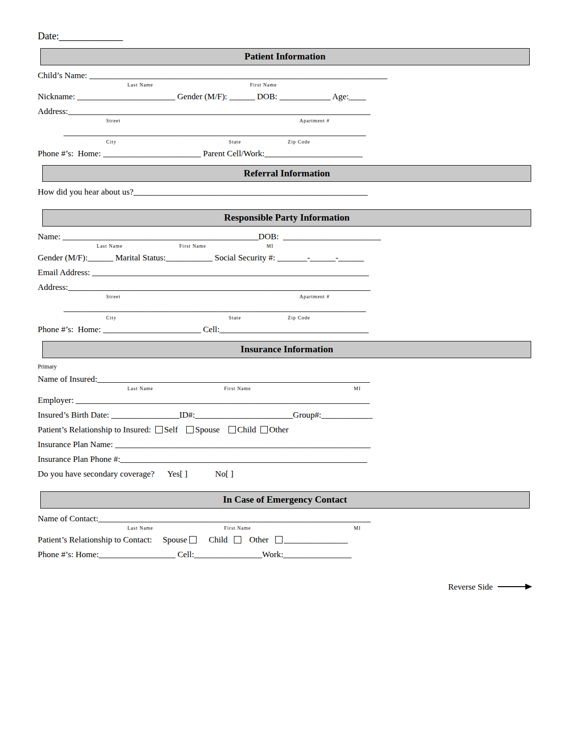Date:_____________
Patient Information
Child’s Name: ______________________________________________________________________
Last Name First Name
Nickname: _______________________ Gender (M/F): ______ DOB: ____________ Age:____
Address:_______________________________________________________________________
Street Apartment #
_______________________________________________________________________
City State Zip Code
Phone #’s: Home: _______________________ Parent Cell/Work:_______________________
Referral Information
How did you hear about us?_______________________________________________________
Responsible Party Information
Name: ______________________________________________DOB: _______________________
Last Name First Name MI
Gender (M/F):______ Marital Status:___________ Social Security #: _______-______-______
Email Address: _________________________________________________________________
Address:_______________________________________________________________________
Street Apartment #
_______________________________________________________________________
City State Zip Code
Phone #’s: Home: _______________________ Cell:___________________________________
Insurance Information
Primary
Name of Insured:________________________________________________________________
Last Name First Name MI
Employer: _____________________________________________________________________
Insured’s Birth Date: ________________ID#:_______________________Group#:____________
Patient’s Relationship to Insured: Self Spouse Child Other
Insurance Plan Name: ____________________________________________________________
Insurance Plan Phone #:__________________________________________________________
Do you have secondary coverage? Yes[ ] No[ ]
In Case of Emergency Contact
Name of Contact:________________________________________________________________
Last Name First Name MI
Patient’s Relationship to Contact: Spouse Child Other _______________
Phone #’s: Home:__________________ Cell:________________Work:________________
Reverse Side